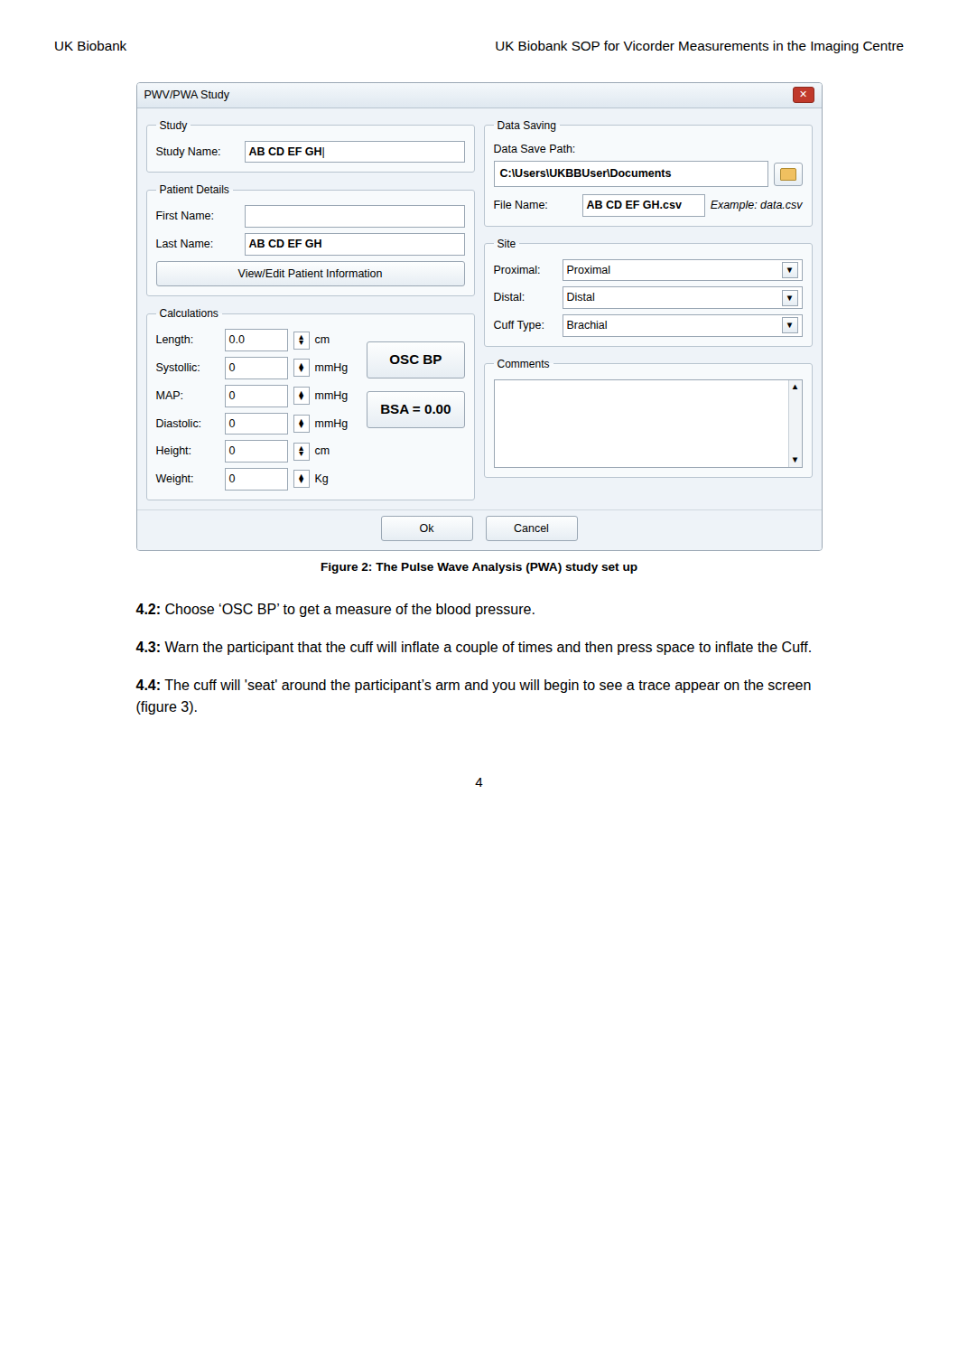UK Biobank
UK Biobank SOP for Vicorder Measurements in the Imaging Centre
PWV/PWA Study ✕
Study
Study Name: AB CD EF GH|
Patient Details
First Name:
Last Name: AB CD EF GH
View/Edit Patient Information
Calculations
Length: 0.0 ▲
▼ cm
Systollic: 0 ▲
▼ mmHg
MAP: 0 ▲
▼ mmHg
Diastolic: 0 ▲
▼ mmHg
Height: 0 ▲
▼ cm
Weight: 0 ▲
▼ Kg
OSC BP BSA = 0.00
Data Saving
Data Save Path:
C:\Users\UKBBUser\Documents
File Name: AB CD EF GH.csv Example: data.csv
Site
Proximal: Proximal▼
Distal: Distal▼
Cuff Type: Brachial▼
Comments
▲ ▼
Ok Cancel
Figure 2: The Pulse Wave Analysis (PWA) study set up
4.2: Choose ‘OSC BP’ to get a measure of the blood pressure.
4.3: Warn the participant that the cuff will inflate a couple of times and then press space to inflate the Cuff.
4.4: The cuff will 'seat' around the participant’s arm and you will begin to see a trace appear on the screen (figure 3).
4